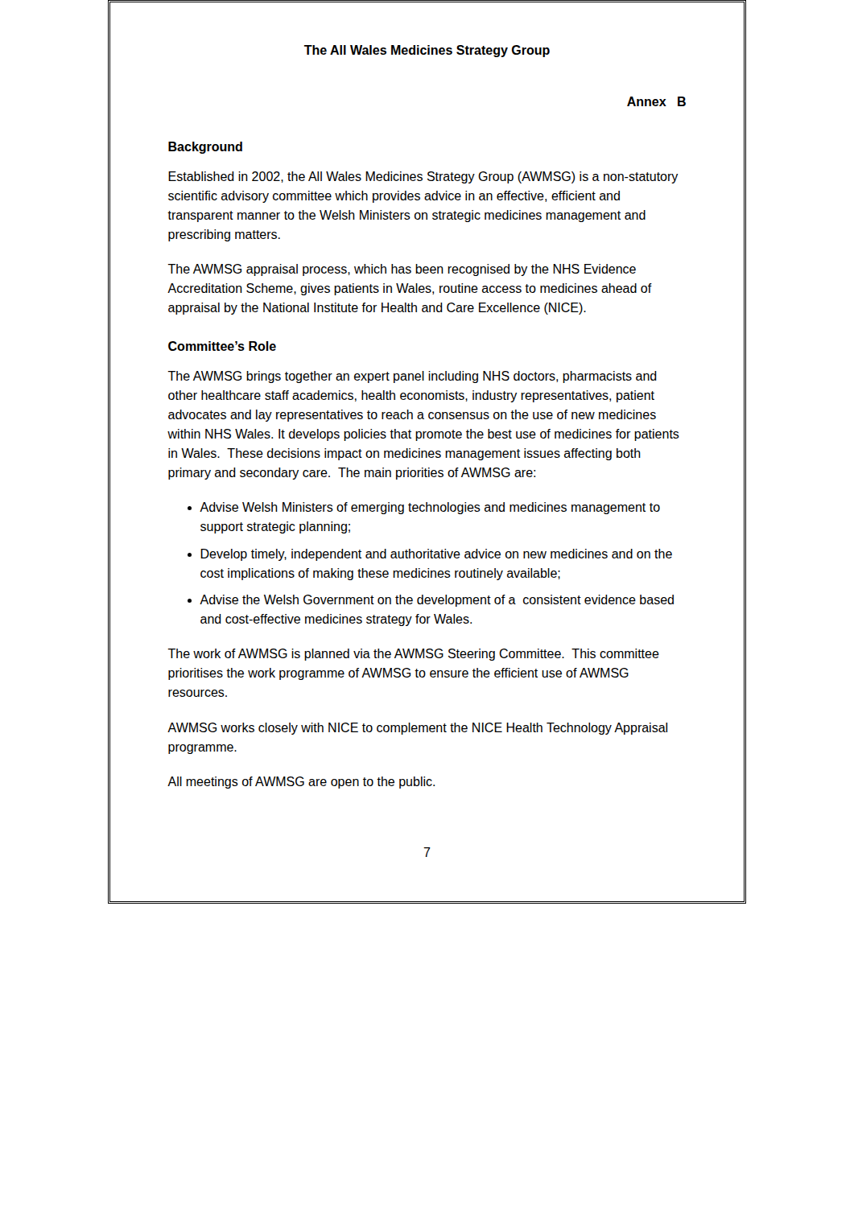The All Wales Medicines Strategy Group
Annex B
Background
Established in 2002, the All Wales Medicines Strategy Group (AWMSG) is a non-statutory scientific advisory committee which provides advice in an effective, efficient and transparent manner to the Welsh Ministers on strategic medicines management and prescribing matters.
The AWMSG appraisal process, which has been recognised by the NHS Evidence Accreditation Scheme, gives patients in Wales, routine access to medicines ahead of appraisal by the National Institute for Health and Care Excellence (NICE).
Committee’s Role
The AWMSG brings together an expert panel including NHS doctors, pharmacists and other healthcare staff academics, health economists, industry representatives, patient advocates and lay representatives to reach a consensus on the use of new medicines within NHS Wales. It develops policies that promote the best use of medicines for patients in Wales. These decisions impact on medicines management issues affecting both primary and secondary care. The main priorities of AWMSG are:
Advise Welsh Ministers of emerging technologies and medicines management to support strategic planning;
Develop timely, independent and authoritative advice on new medicines and on the cost implications of making these medicines routinely available;
Advise the Welsh Government on the development of a consistent evidence based and cost-effective medicines strategy for Wales.
The work of AWMSG is planned via the AWMSG Steering Committee. This committee prioritises the work programme of AWMSG to ensure the efficient use of AWMSG resources.
AWMSG works closely with NICE to complement the NICE Health Technology Appraisal programme.
All meetings of AWMSG are open to the public.
7